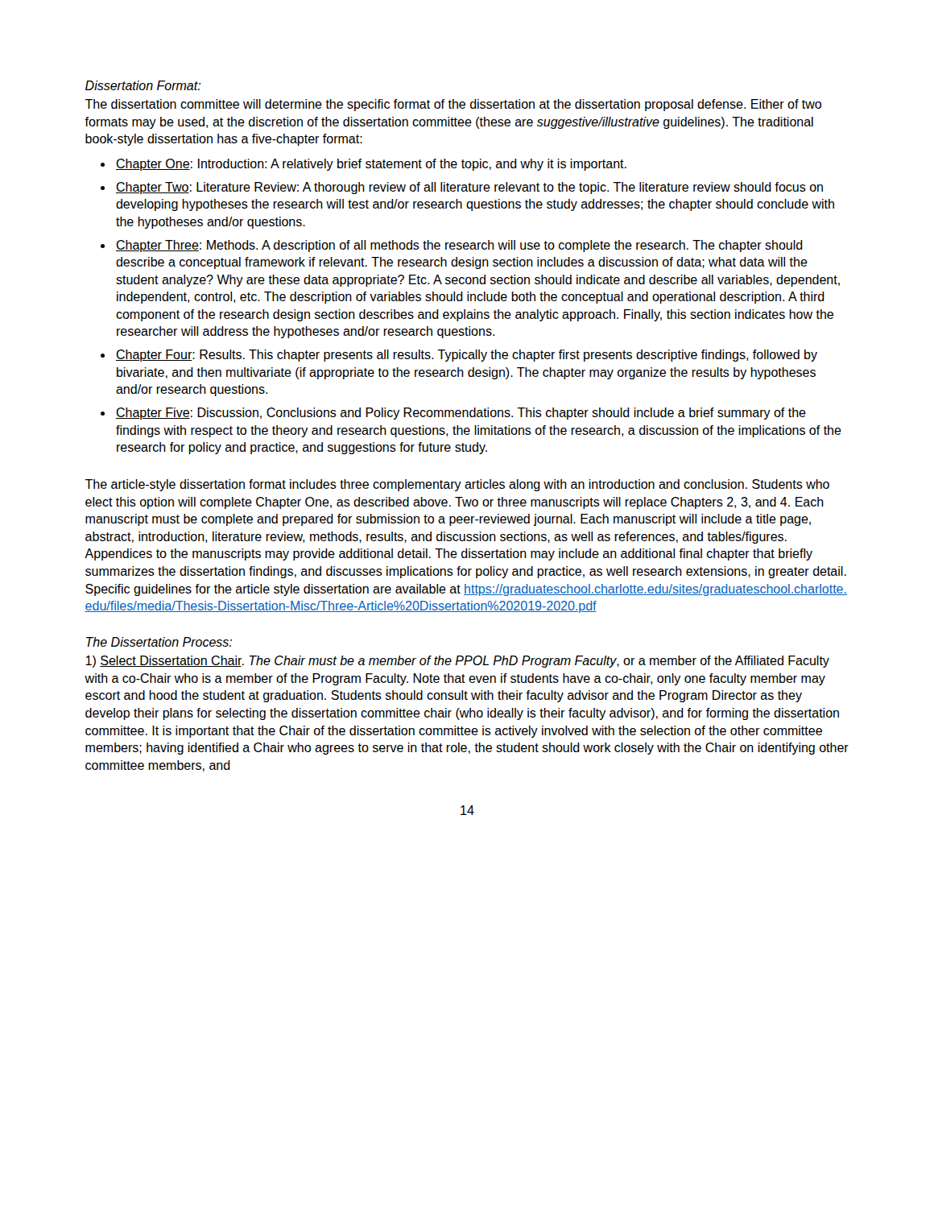Dissertation Format:
The dissertation committee will determine the specific format of the dissertation at the dissertation proposal defense. Either of two formats may be used, at the discretion of the dissertation committee (these are suggestive/illustrative guidelines). The traditional book-style dissertation has a five-chapter format:
Chapter One: Introduction: A relatively brief statement of the topic, and why it is important.
Chapter Two: Literature Review: A thorough review of all literature relevant to the topic. The literature review should focus on developing hypotheses the research will test and/or research questions the study addresses; the chapter should conclude with the hypotheses and/or questions.
Chapter Three: Methods. A description of all methods the research will use to complete the research. The chapter should describe a conceptual framework if relevant. The research design section includes a discussion of data; what data will the student analyze? Why are these data appropriate? Etc. A second section should indicate and describe all variables, dependent, independent, control, etc. The description of variables should include both the conceptual and operational description. A third component of the research design section describes and explains the analytic approach. Finally, this section indicates how the researcher will address the hypotheses and/or research questions.
Chapter Four: Results. This chapter presents all results. Typically the chapter first presents descriptive findings, followed by bivariate, and then multivariate (if appropriate to the research design). The chapter may organize the results by hypotheses and/or research questions.
Chapter Five: Discussion, Conclusions and Policy Recommendations. This chapter should include a brief summary of the findings with respect to the theory and research questions, the limitations of the research, a discussion of the implications of the research for policy and practice, and suggestions for future study.
The article-style dissertation format includes three complementary articles along with an introduction and conclusion. Students who elect this option will complete Chapter One, as described above. Two or three manuscripts will replace Chapters 2, 3, and 4. Each manuscript must be complete and prepared for submission to a peer-reviewed journal. Each manuscript will include a title page, abstract, introduction, literature review, methods, results, and discussion sections, as well as references, and tables/figures. Appendices to the manuscripts may provide additional detail. The dissertation may include an additional final chapter that briefly summarizes the dissertation findings, and discusses implications for policy and practice, as well research extensions, in greater detail. Specific guidelines for the article style dissertation are available at https://graduateschool.charlotte.edu/sites/graduateschool.charlotte.edu/files/media/Thesis-Dissertation-Misc/Three-Article%20Dissertation%202019-2020.pdf
The Dissertation Process:
1) Select Dissertation Chair. The Chair must be a member of the PPOL PhD Program Faculty, or a member of the Affiliated Faculty with a co-Chair who is a member of the Program Faculty. Note that even if students have a co-chair, only one faculty member may escort and hood the student at graduation. Students should consult with their faculty advisor and the Program Director as they develop their plans for selecting the dissertation committee chair (who ideally is their faculty advisor), and for forming the dissertation committee. It is important that the Chair of the dissertation committee is actively involved with the selection of the other committee members; having identified a Chair who agrees to serve in that role, the student should work closely with the Chair on identifying other committee members, and
14